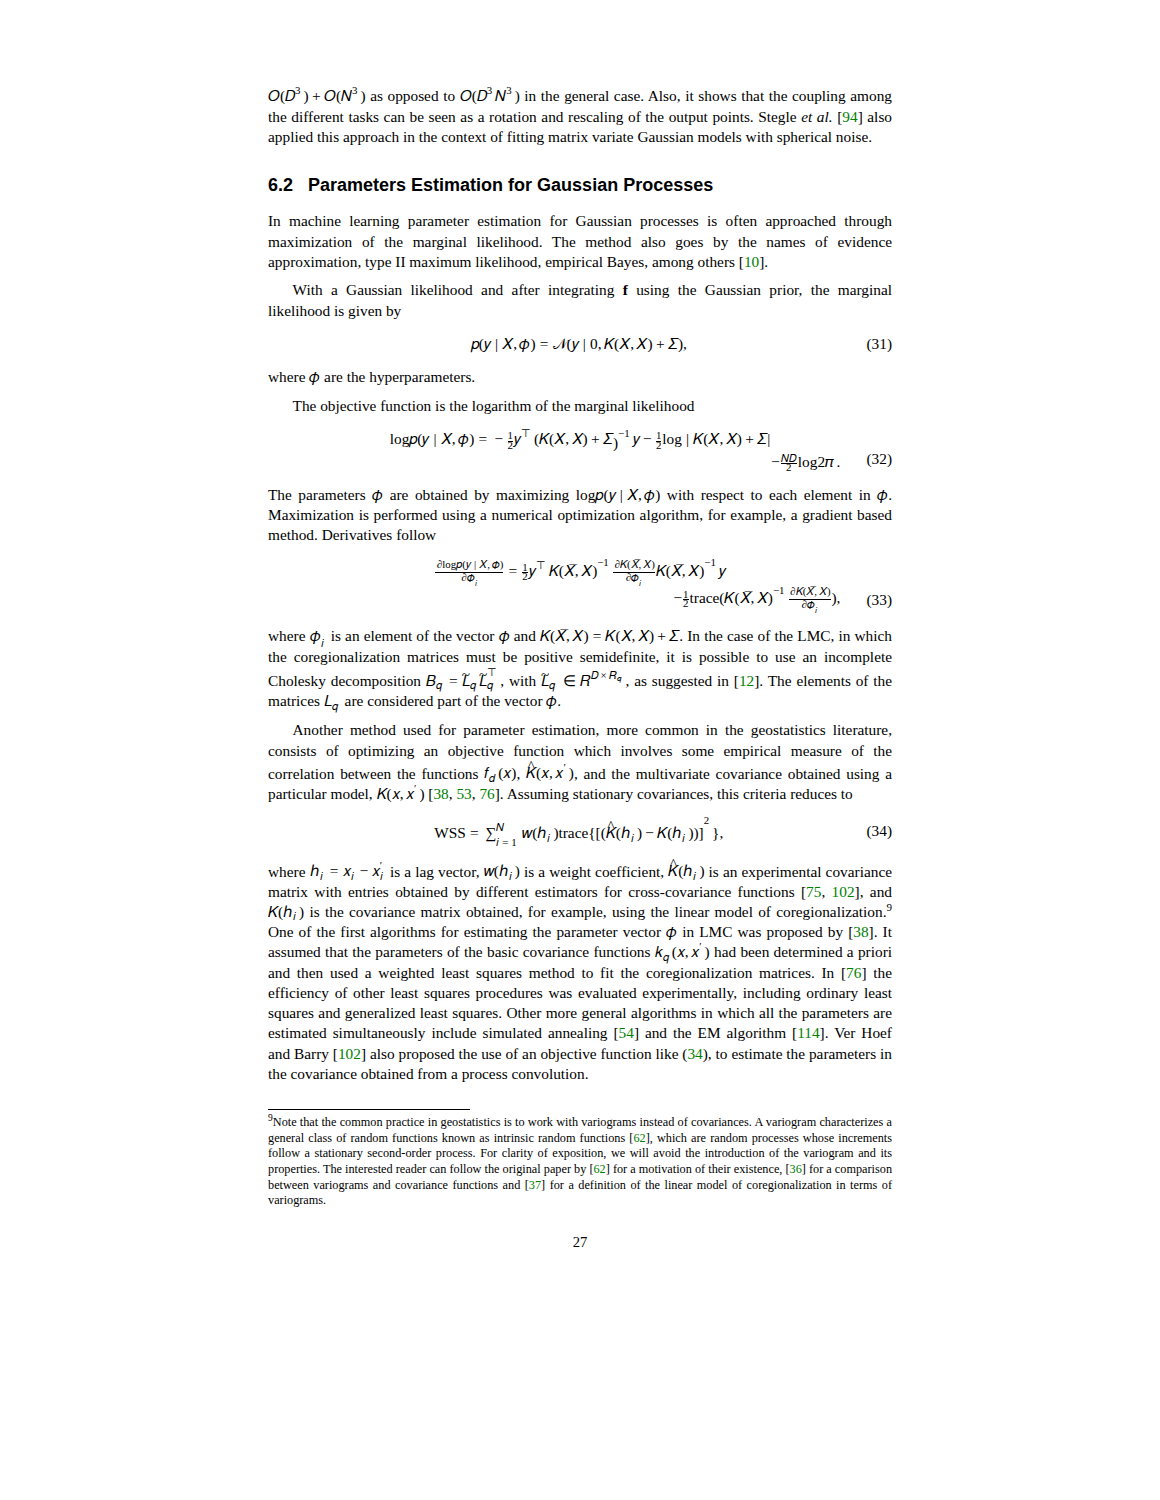O(D3)+O(N3) as opposed to O(D3N3) in the general case. Also, it shows that the coupling among the different tasks can be seen as a rotation and rescaling of the output points. Stegle et al. [94] also applied this approach in the context of fitting matrix variate Gaussian models with spherical noise.
6.2 Parameters Estimation for Gaussian Processes
In machine learning parameter estimation for Gaussian processes is often approached through maximization of the marginal likelihood. The method also goes by the names of evidence approximation, type II maximum likelihood, empirical Bayes, among others [10].
With a Gaussian likelihood and after integrating f using the Gaussian prior, the marginal likelihood is given by
p(y|X,ϕ) = 𝒩(y|0,K(X,X)+Σ),
(31)
where ϕ are the hyperparameters.
The objective function is the logarithm of the marginal likelihood
log⁡p(y|X,ϕ) = −12 y⊤ (K(X,X)+Σ)−1 y − 12 log⁡ |K(X,X)+Σ|
−ND2log⁡2π.
(32)
The parameters ϕ are obtained by maximizing log⁡p(y|X,ϕ) with respect to each element in ϕ. Maximization is performed using a numerical optimization algorithm, for example, a gradient based method. Derivatives follow
∂log⁡p(y|X,ϕ) ∂ϕi = 12 y⊤ K(X,X)¯ −1 ∂K(X,X)¯ ∂ϕi K(X,X)¯ −1 y
−12 trace ( K(X,X)¯ −1 ∂K(X,X)¯ ∂ϕi ) ,
(33)
where ϕi is an element of the vector ϕ and K(X,X)¯=K(X,X)+Σ. In the case of the LMC, in which the coregionalization matrices must be positive semidefinite, it is possible to use an incomplete Cholesky decomposition Bq=L~qL~q⊤, with L~q∈RD×Rq, as suggested in [12]. The elements of the matrices Lq are considered part of the vector ϕ.
Another method used for parameter estimation, more common in the geostatistics literature, consists of optimizing an objective function which involves some empirical measure of the correlation between the functions fd(x), K^(x,x′), and the multivariate covariance obtained using a particular model, K(x,x′) [38, 53, 76]. Assuming stationary covariances, this criteria reduces to
WSS = ∑ i=1 N w(hi) trace { [ ( K^(hi) − K(hi) ) ] 2 } ,
(34)
where hi=xi−xi′ is a lag vector, w(hi) is a weight coefficient, K^(hi) is an experimental covariance matrix with entries obtained by different estimators for cross-covariance functions [75, 102], and K(hi) is the covariance matrix obtained, for example, using the linear model of coregionalization.9 One of the first algorithms for estimating the parameter vector ϕ in LMC was proposed by [38]. It assumed that the parameters of the basic covariance functions kq(x,x′) had been determined a priori and then used a weighted least squares method to fit the coregionalization matrices. In [76] the efficiency of other least squares procedures was evaluated experimentally, including ordinary least squares and generalized least squares. Other more general algorithms in which all the parameters are estimated simultaneously include simulated annealing [54] and the EM algorithm [114]. Ver Hoef and Barry [102] also proposed the use of an objective function like (34), to estimate the parameters in the covariance obtained from a process convolution.
9 Note that the common practice in geostatistics is to work with variograms instead of covariances. A variogram characterizes a general class of random functions known as intrinsic random functions [62], which are random processes whose increments follow a stationary second-order process. For clarity of exposition, we will avoid the introduction of the variogram and its properties. The interested reader can follow the original paper by [62] for a motivation of their existence, [36] for a comparison between variograms and covariance functions and [37] for a definition of the linear model of coregionalization in terms of variograms.
27